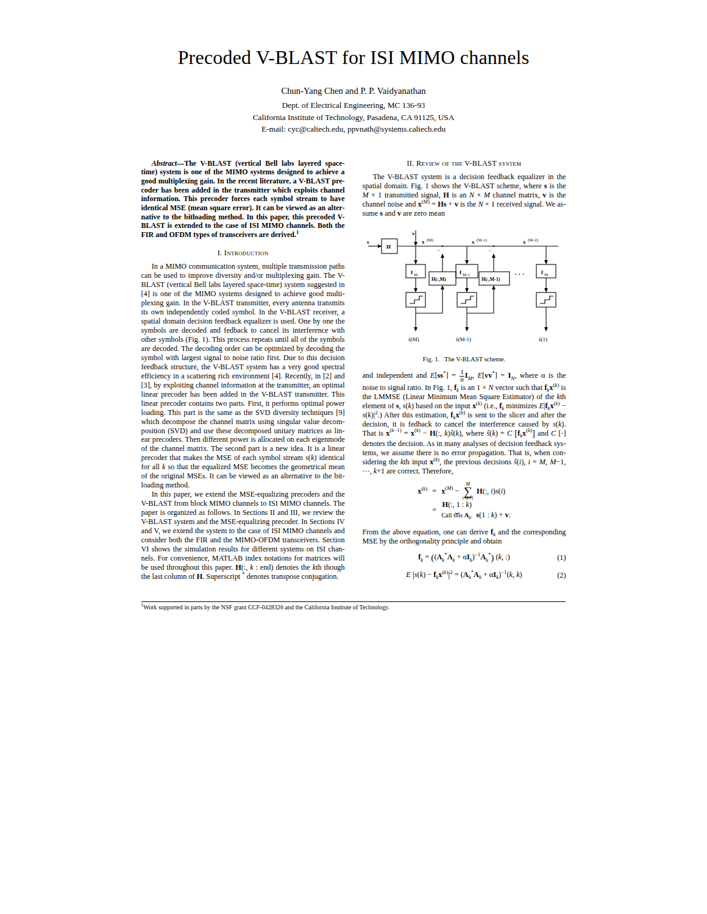Precoded V-BLAST for ISI MIMO channels
Chun-Yang Chen and P. P. Vaidyanathan
Dept. of Electrical Engineering, MC 136-93
California Institute of Technology, Pasadena, CA 91125, USA
E-mail: cyc@caltech.edu, ppvnath@systems.caltech.edu
Abstract—The V-BLAST (vertical Bell labs layered space-time) system is one of the MIMO systems designed to achieve a good multiplexing gain. In the recent literature, a V-BLAST precoder has been added in the transmitter which exploits channel information. This precoder forces each symbol stream to have identical MSE (mean square error). It can be viewed as an alternative to the bitloading method. In this paper, this precoded V-BLAST is extended to the case of ISI MIMO channels. Both the FIR and OFDM types of transceivers are derived.1
I. Introduction
In a MIMO communication system, multiple transmission paths can be used to improve diversity and/or multiplexing gain. The V-BLAST (vertical Bell labs layered space-time) system suggested in [4] is one of the MIMO systems designed to achieve good multiplexing gain. In the V-BLAST transmitter, every antenna transmits its own independently coded symbol. In the V-BLAST receiver, a spatial domain decision feedback equalizer is used. One by one the symbols are decoded and fedback to cancel its interference with other symbols (Fig. 1). This process repeats until all of the symbols are decoded. The decoding order can be optimized by decoding the symbol with largest signal to noise ratio first. Due to this decision feedback structure, the V-BLAST system has a very good spectral efficiency in a scattering rich environment [4]. Recently, in [2] and [3], by exploiting channel information at the transmitter, an optimal linear precoder has been added in the V-BLAST transmitter. This linear precoder contains two parts. First, it performs optimal power loading. This part is the same as the SVD diversity techniques [9] which decompose the channel matrix using singular value decomposition (SVD) and use these decomposed unitary matrices as linear precoders. Then different power is allocated on each eigenmode of the channel matrix. The second part is a new idea. It is a linear precoder that makes the MSE of each symbol stream s(k) identical for all k so that the equalized MSE becomes the geometrical mean of the original MSEs. It can be viewed as an alternative to the bitloading method.
In this paper, we extend the MSE-equalizing precoders and the V-BLAST from block MIMO channels to ISI MIMO channels. The paper is organized as follows. In Sections II and III, we review the V-BLAST system and the MSE-equalizing precoder. In Sections IV and V, we extend the system to the case of ISI MIMO channels and consider both the FIR and the MIMO-OFDM transceivers. Section VI shows the simulation results for different systems on ISI channels. For convenience, MATLAB index notations for matrices will be used throughout this paper. H(:, k : end) denotes the kth though the last column of H. Superscript * denotes transpose conjugation.
II. Review of the V-BLAST system
The V-BLAST system is a decision feedback equalizer in the spatial domain. Fig. 1 shows the V-BLAST scheme, where s is the M × 1 transmitted signal, H is an N × M channel matrix, v is the channel noise and x(M) = Hs + v is the N × 1 received signal. We assume s and v are zero mean
s H v x(M) x(M-1) x(M-2) fM fM-1 fM H(:,M) H(:,M-1) · · · - - ŝ(M) ŝ(M-1) ŝ(1)
Fig. 1. The V-BLAST scheme.
and independent and E[ss*] = 1 α IM, E[vv*] = IN, where α is the noise to signal ratio. In Fig. 1, fk is an 1 × N vector such that fkx(k) is the LMMSE (Linear Minimum Mean Square Estimator) of the kth element of s, s(k) based on the input x(k) (i.e., fk minimizes E|fkx(k) − s(k)|2.) After this estimation, fkx(k) is sent to the slicer and after the decision, it is fedback to cancel the interference caused by s(k). That is x(k−1) = x(k) − H(:, k)ŝ(k), where ŝ(k) = C [fkx(k)] and C [·] denotes the decision. As in many analyses of decision feedback systems, we assume there is no error propagation. That is, when considering the kth input x(k), the previous decisions ŝ(i), i = M, M−1, ···, k+1 are correct. Therefore,
| x ( k ) | = | x ( M ) − M ∑ i = k +1 H (:, i ) s ( i ) |
| | = | H (:, 1 : k ) ⏟ Call this A k . s (1 : k ) + v . |
From the above equation, one can derive fk and the corresponding MSE by the orthogonality principle and obtain
fk = ((Ak*Ak + αIk)−1Ak*) (k, :) (1)
E |s(k) − fkx(k)|2 = (Ak*Ak + αIk)−1(k, k) (2)
1Work supported in parts by the NSF grant CCF-0428326 and the California Institute of Technology.